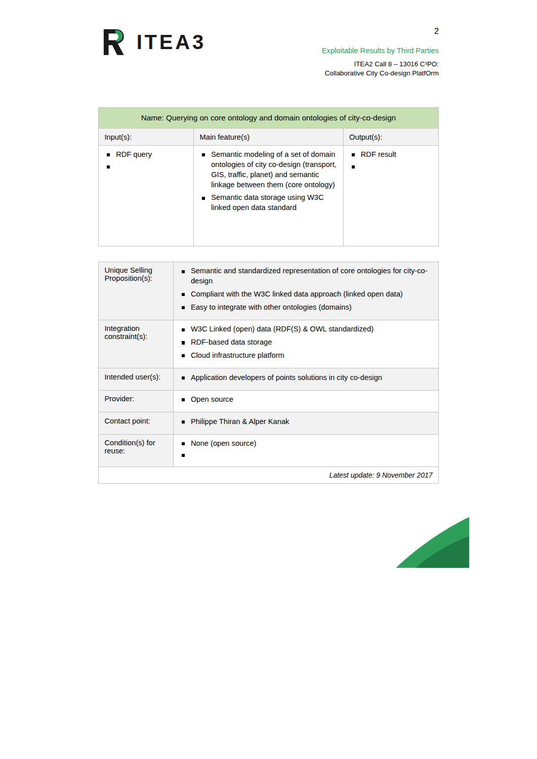2
ITEA3
Exploitable Results by Third Parties
ITEA2 Call 8 – 13016 C³PO:
Collaborative City Co-design PlatfOrm
| Name: Querying on core ontology and domain ontologies of city-co-design |
| --- |
| Input(s): | Main feature(s) | Output(s): |
| RDF query | Semantic modeling of a set of domain ontologies of city co-design (transport, GIS, traffic, planet) and semantic linkage between them (core ontology) Semantic data storage using W3C linked open data standard | RDF result |
| Unique Selling Proposition(s): | Semantic and standardized representation of core ontologies for city-co-design Compliant with the W3C linked data approach (linked open data) Easy to integrate with other ontologies (domains) |
| Integration constraint(s): | W3C Linked (open) data (RDF(S) & OWL standardized) RDF-based data storage Cloud infrastructure platform |
| Intended user(s): | Application developers of points solutions in city co-design |
| Provider: | Open source |
| Contact point: | Philippe Thiran & Alper Kanak |
| Condition(s) for reuse: | None (open source) |
| Latest update: 9 November 2017 |